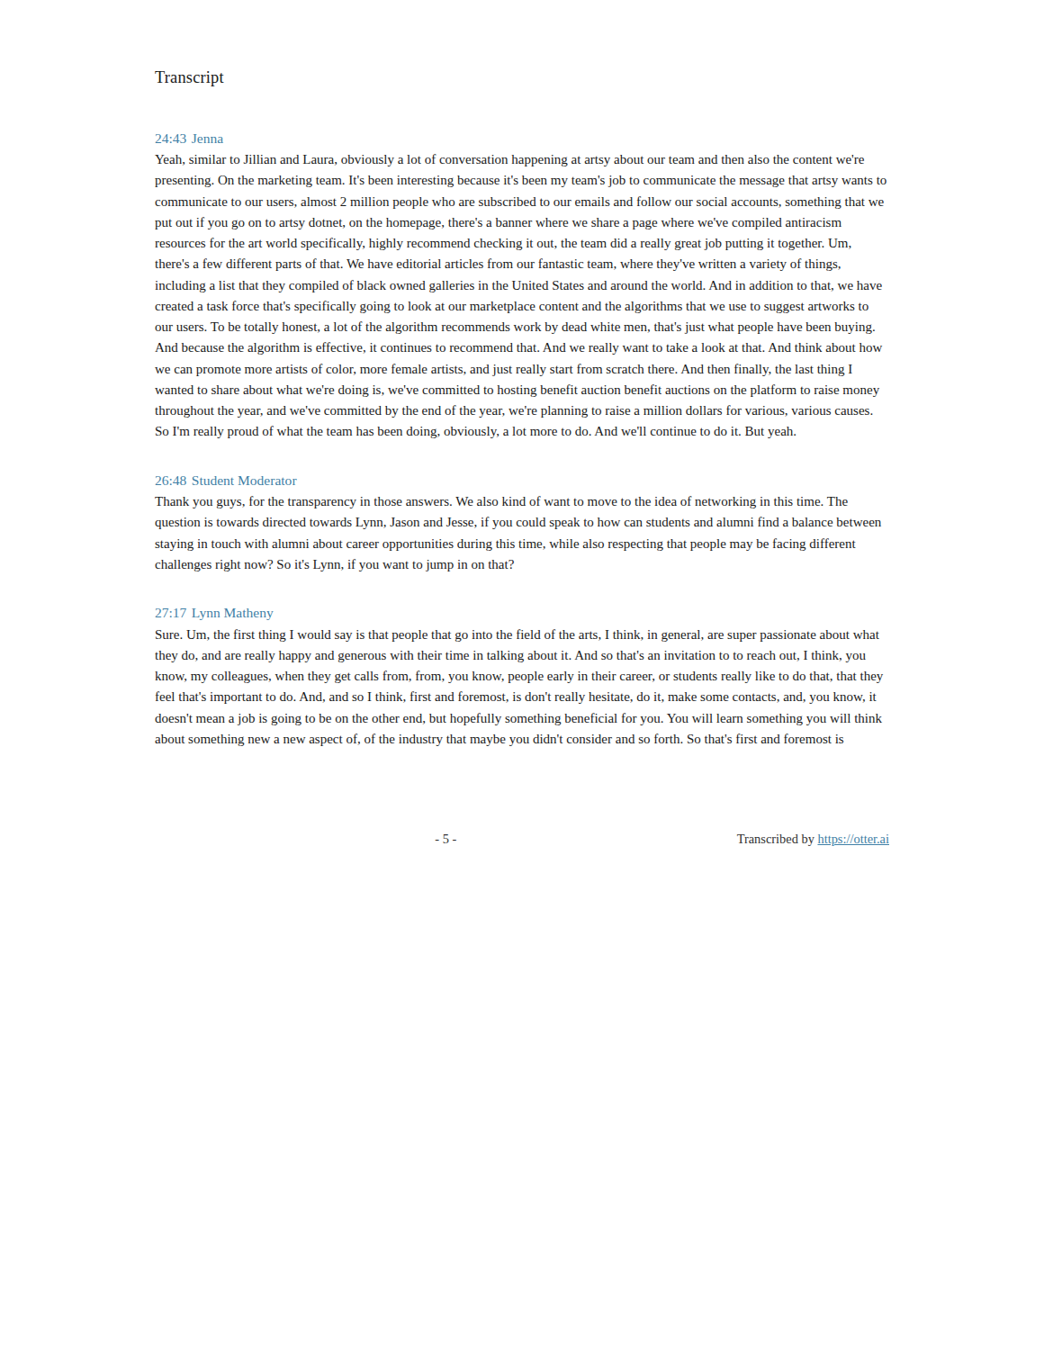Transcript
24:43 Jenna
Yeah, similar to Jillian and Laura, obviously a lot of conversation happening at artsy about our team and then also the content we're presenting. On the marketing team. It's been interesting because it's been my team's job to communicate the message that artsy wants to communicate to our users, almost 2 million people who are subscribed to our emails and follow our social accounts, something that we put out if you go on to artsy dotnet, on the homepage, there's a banner where we share a page where we've compiled antiracism resources for the art world specifically, highly recommend checking it out, the team did a really great job putting it together. Um, there's a few different parts of that. We have editorial articles from our fantastic team, where they've written a variety of things, including a list that they compiled of black owned galleries in the United States and around the world. And in addition to that, we have created a task force that's specifically going to look at our marketplace content and the algorithms that we use to suggest artworks to our users. To be totally honest, a lot of the algorithm recommends work by dead white men, that's just what people have been buying. And because the algorithm is effective, it continues to recommend that. And we really want to take a look at that. And think about how we can promote more artists of color, more female artists, and just really start from scratch there. And then finally, the last thing I wanted to share about what we're doing is, we've committed to hosting benefit auction benefit auctions on the platform to raise money throughout the year, and we've committed by the end of the year, we're planning to raise a million dollars for various, various causes. So I'm really proud of what the team has been doing, obviously, a lot more to do. And we'll continue to do it. But yeah.
26:48 Student Moderator
Thank you guys, for the transparency in those answers. We also kind of want to move to the idea of networking in this time. The question is towards directed towards Lynn, Jason and Jesse, if you could speak to how can students and alumni find a balance between staying in touch with alumni about career opportunities during this time, while also respecting that people may be facing different challenges right now? So it's Lynn, if you want to jump in on that?
27:17 Lynn Matheny
Sure. Um, the first thing I would say is that people that go into the field of the arts, I think, in general, are super passionate about what they do, and are really happy and generous with their time in talking about it. And so that's an invitation to to reach out, I think, you know, my colleagues, when they get calls from, from, you know, people early in their career, or students really like to do that, that they feel that's important to do. And, and so I think, first and foremost, is don't really hesitate, do it, make some contacts, and, you know, it doesn't mean a job is going to be on the other end, but hopefully something beneficial for you. You will learn something you will think about something new a new aspect of, of the industry that maybe you didn't consider and so forth. So that's first and foremost is
- 5 - Transcribed by https://otter.ai